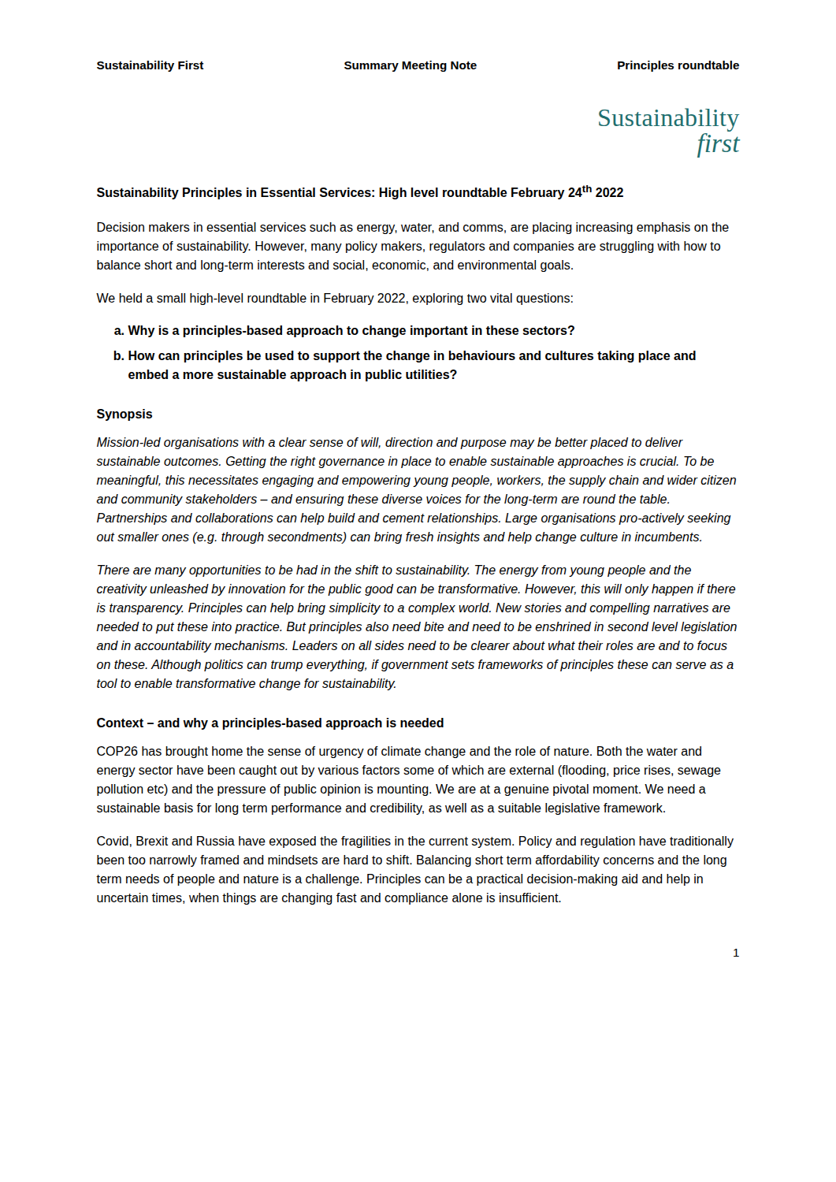Sustainability First Summary Meeting Note Principles roundtable
Sustainability first
Sustainability Principles in Essential Services: High level roundtable February 24th 2022
Decision makers in essential services such as energy, water, and comms, are placing increasing emphasis on the importance of sustainability. However, many policy makers, regulators and companies are struggling with how to balance short and long-term interests and social, economic, and environmental goals.
We held a small high-level roundtable in February 2022, exploring two vital questions:
Why is a principles-based approach to change important in these sectors?
How can principles be used to support the change in behaviours and cultures taking place and embed a more sustainable approach in public utilities?
Synopsis
Mission-led organisations with a clear sense of will, direction and purpose may be better placed to deliver sustainable outcomes. Getting the right governance in place to enable sustainable approaches is crucial. To be meaningful, this necessitates engaging and empowering young people, workers, the supply chain and wider citizen and community stakeholders – and ensuring these diverse voices for the long-term are round the table. Partnerships and collaborations can help build and cement relationships. Large organisations pro-actively seeking out smaller ones (e.g. through secondments) can bring fresh insights and help change culture in incumbents.
There are many opportunities to be had in the shift to sustainability. The energy from young people and the creativity unleashed by innovation for the public good can be transformative. However, this will only happen if there is transparency. Principles can help bring simplicity to a complex world. New stories and compelling narratives are needed to put these into practice. But principles also need bite and need to be enshrined in second level legislation and in accountability mechanisms. Leaders on all sides need to be clearer about what their roles are and to focus on these. Although politics can trump everything, if government sets frameworks of principles these can serve as a tool to enable transformative change for sustainability.
Context – and why a principles-based approach is needed
COP26 has brought home the sense of urgency of climate change and the role of nature. Both the water and energy sector have been caught out by various factors some of which are external (flooding, price rises, sewage pollution etc) and the pressure of public opinion is mounting. We are at a genuine pivotal moment. We need a sustainable basis for long term performance and credibility, as well as a suitable legislative framework.
Covid, Brexit and Russia have exposed the fragilities in the current system. Policy and regulation have traditionally been too narrowly framed and mindsets are hard to shift. Balancing short term affordability concerns and the long term needs of people and nature is a challenge. Principles can be a practical decision-making aid and help in uncertain times, when things are changing fast and compliance alone is insufficient.
1